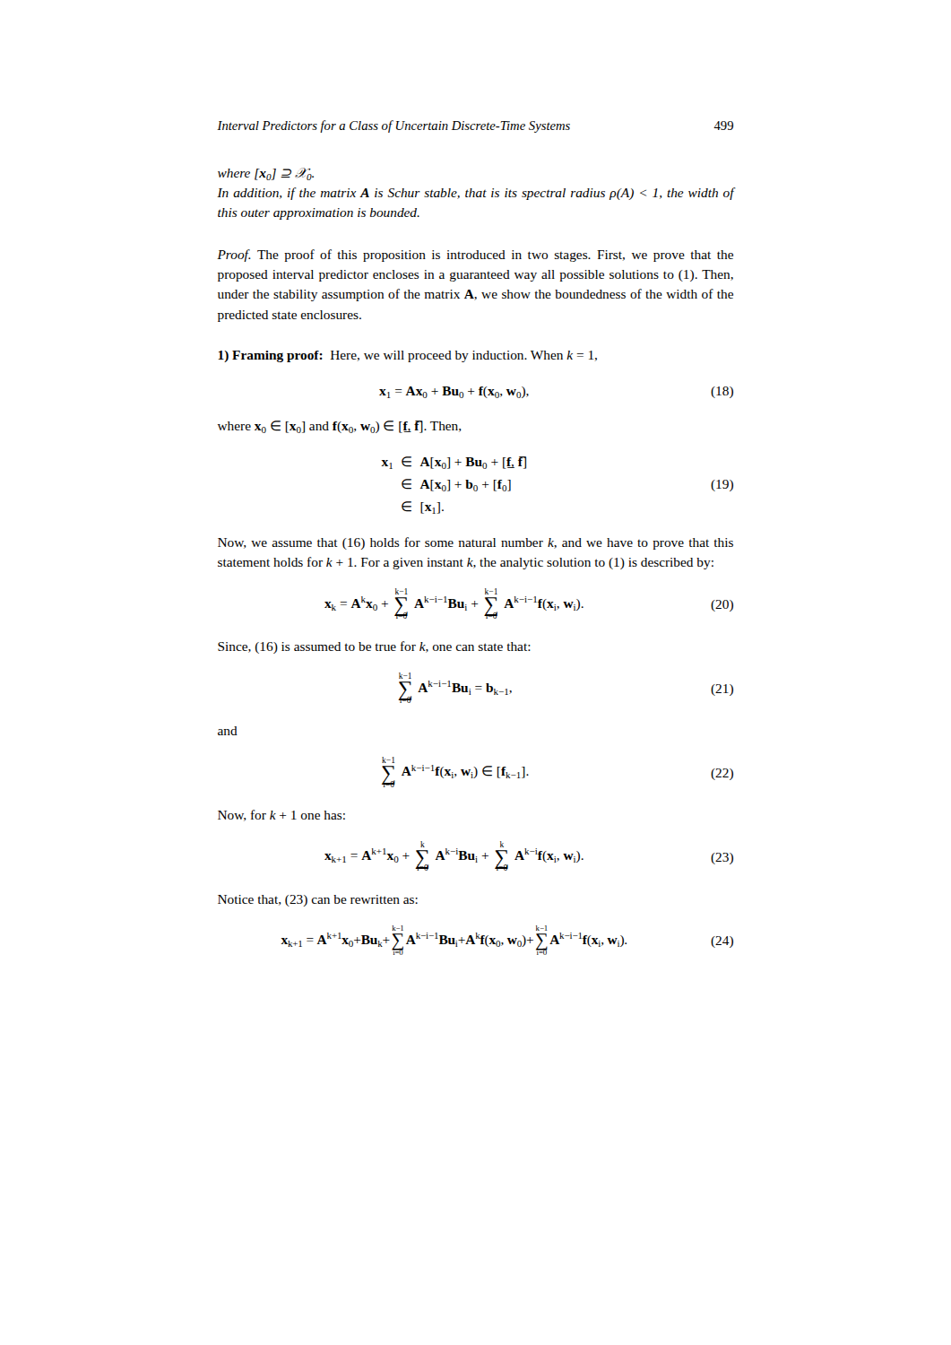Interval Predictors for a Class of Uncertain Discrete-Time Systems 499
where [x 0] ⊇ 𝒳0.
In addition, if the matrix A is Schur stable, that is its spectral radius ρ(A) < 1, the width of this outer approximation is bounded.
Proof. The proof of this proposition is introduced in two stages. First, we prove that the proposed interval predictor encloses in a guaranteed way all possible solutions to (1). Then, under the stability assumption of the matrix A, we show the boundedness of the width of the predicted state enclosures.
1) Framing proof: Here, we will proceed by induction. When k = 1,
x 1 = Ax 0 + Bu 0 + f(x 0, w 0),
(18)
where x 0 ∈ [x 0] and f(x 0, w 0) ∈ [f̲, f̅]. Then,
x 1∈A[x 0] + Bu 0 + [f̲, f̅] ∈A[x 0] + b 0 + [f 0] ∈[x 1].
(19)
Now, we assume that (16) holds for some natural number k, and we have to prove that this statement holds for k + 1. For a given instant k, the analytic solution to (1) is described by:
xk = Akx 0 + k−1∑i=0 Ak−i−1 Bu i + k−1∑i=0 Ak−i−1 f(xi, wi).
(20)
Since, (16) is assumed to be true for k, one can state that:
k−1∑i=0 Ak−i−1 Bu i = bk−1,
(21)
and
k−1∑i=0 Ak−i−1 f(xi, wi) ∈ [fk−1].
(22)
Now, for k + 1 one has:
xk+1 = Ak+1 x 0 + k∑i=0 Ak−i Bu i + k∑i=0 Ak−i f(xi, wi).
(23)
Notice that, (23) can be rewritten as:
xk+1 = Ak+1 x 0+Bu k+k−1∑i=0 Ak−i−1 Bu i+Akf(x 0, w 0)+k−1∑i=0 Ak−i−1 f(xi, wi).
(24)